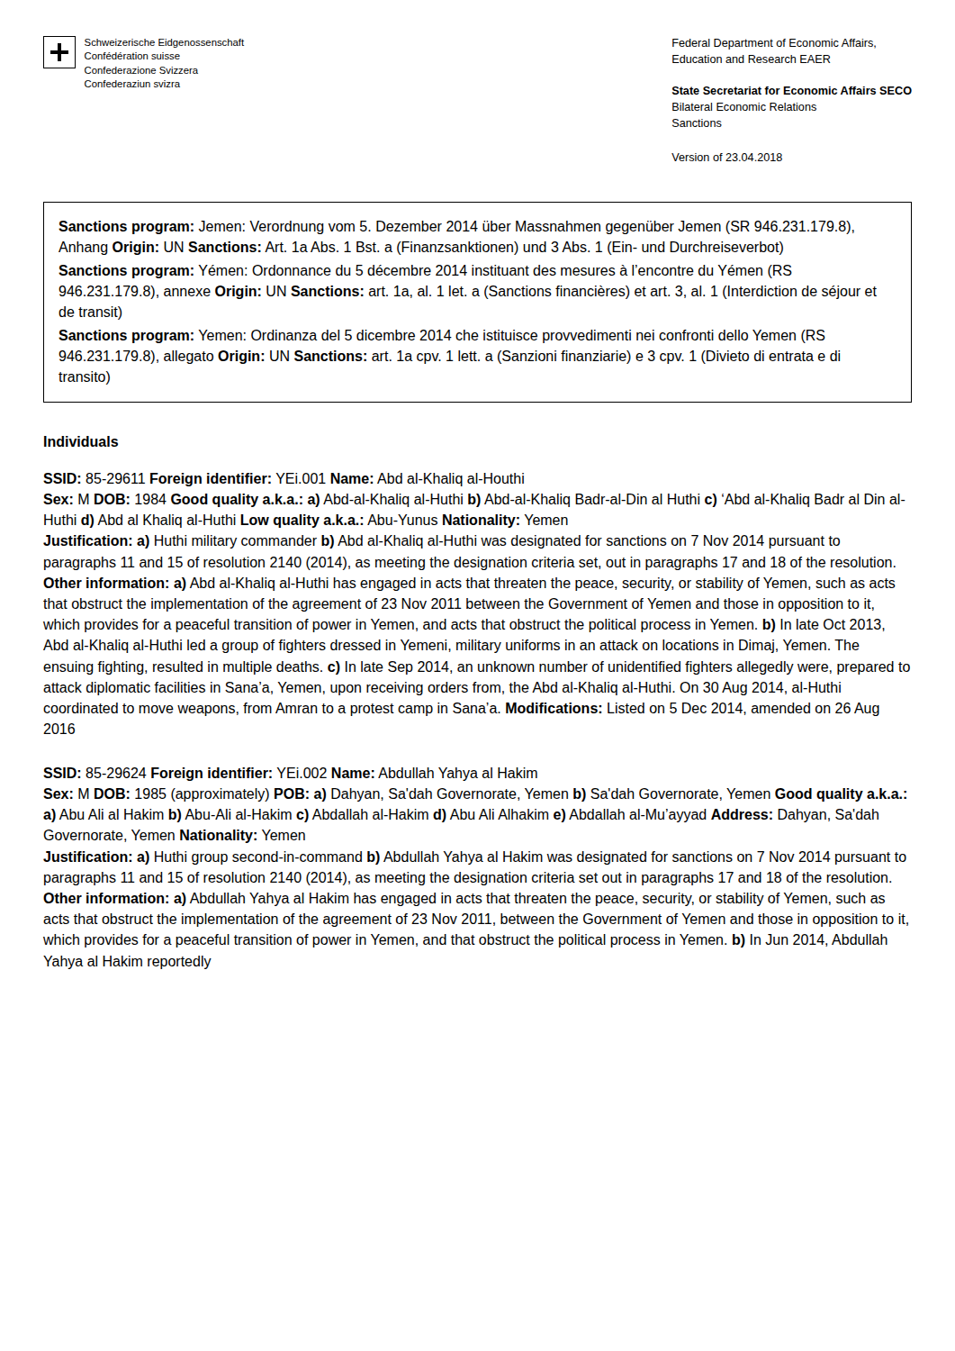Schweizerische Eidgenossenschaft
Confédération suisse
Confederazione Svizzera
Confederaziun svizra
Federal Department of Economic Affairs,
Education and Research EAER
State Secretariat for Economic Affairs SECO
Bilateral Economic Relations
Sanctions
Version of 23.04.2018
Sanctions program: Jemen: Verordnung vom 5. Dezember 2014 über Massnahmen gegenüber Jemen (SR 946.231.179.8), Anhang Origin: UN Sanctions: Art. 1a Abs. 1 Bst. a (Finanzsanktionen) und 3 Abs. 1 (Ein- und Durchreiseverbot)
Sanctions program: Yémen: Ordonnance du 5 décembre 2014 instituant des mesures à l’encontre du Yémen (RS 946.231.179.8), annexe Origin: UN Sanctions: art. 1a, al. 1 let. a (Sanctions financières) et art. 3, al. 1 (Interdiction de séjour et de transit)
Sanctions program: Yemen: Ordinanza del 5 dicembre 2014 che istituisce provvedimenti nei confronti dello Yemen (RS 946.231.179.8), allegato Origin: UN Sanctions: art. 1a cpv. 1 lett. a (Sanzioni finanziarie) e 3 cpv. 1 (Divieto di entrata e di transito)
Individuals
SSID: 85-29611 Foreign identifier: YEi.001 Name: Abd al-Khaliq al-Houthi
Sex: M DOB: 1984 Good quality a.k.a.: a) Abd-al-Khaliq al-Huthi b) Abd-al-Khaliq Badr-al-Din al Huthi c) ‘Abd al-Khaliq Badr al Din al-Huthi d) Abd al Khaliq al-Huthi Low quality a.k.a.: Abu-Yunus Nationality: Yemen
Justification: a) Huthi military commander b) Abd al-Khaliq al-Huthi was designated for sanctions on 7 Nov 2014 pursuant to paragraphs 11 and 15 of resolution 2140 (2014), as meeting the designation criteria set, out in paragraphs 17 and 18 of the resolution. Other information: a) Abd al-Khaliq al-Huthi has engaged in acts that threaten the peace, security, or stability of Yemen, such as acts that obstruct the implementation of the agreement of 23 Nov 2011 between the Government of Yemen and those in opposition to it, which provides for a peaceful transition of power in Yemen, and acts that obstruct the political process in Yemen. b) In late Oct 2013, Abd al-Khaliq al-Huthi led a group of fighters dressed in Yemeni, military uniforms in an attack on locations in Dimaj, Yemen. The ensuing fighting, resulted in multiple deaths. c) In late Sep 2014, an unknown number of unidentified fighters allegedly were, prepared to attack diplomatic facilities in Sana’a, Yemen, upon receiving orders from, the Abd al-Khaliq al-Huthi. On 30 Aug 2014, al-Huthi coordinated to move weapons, from Amran to a protest camp in Sana’a. Modifications: Listed on 5 Dec 2014, amended on 26 Aug 2016
SSID: 85-29624 Foreign identifier: YEi.002 Name: Abdullah Yahya al Hakim
Sex: M DOB: 1985 (approximately) POB: a) Dahyan, Sa'dah Governorate, Yemen b) Sa'dah Governorate, Yemen Good quality a.k.a.: a) Abu Ali al Hakim b) Abu-Ali al-Hakim c) Abdallah al-Hakim d) Abu Ali Alhakim e) Abdallah al-Mu’ayyad Address: Dahyan, Sa'dah Governorate, Yemen Nationality: Yemen
Justification: a) Huthi group second-in-command b) Abdullah Yahya al Hakim was designated for sanctions on 7 Nov 2014 pursuant to paragraphs 11 and 15 of resolution 2140 (2014), as meeting the designation criteria set out in paragraphs 17 and 18 of the resolution. Other information: a) Abdullah Yahya al Hakim has engaged in acts that threaten the peace, security, or stability of Yemen, such as acts that obstruct the implementation of the agreement of 23 Nov 2011, between the Government of Yemen and those in opposition to it, which provides for a peaceful transition of power in Yemen, and that obstruct the political process in Yemen. b) In Jun 2014, Abdullah Yahya al Hakim reportedly